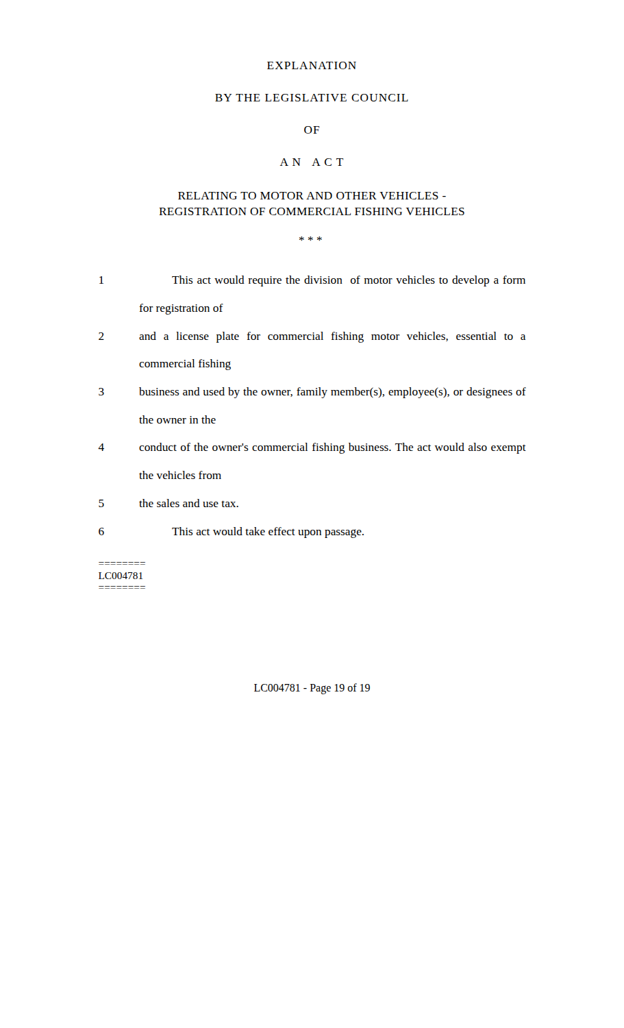EXPLANATION
BY THE LEGISLATIVE COUNCIL
OF
A N A C T
RELATING TO MOTOR AND OTHER VEHICLES - REGISTRATION OF COMMERCIAL FISHING VEHICLES
***
| 1 | This act would require the division of motor vehicles to develop a form for registration of |
| 2 | and a license plate for commercial fishing motor vehicles, essential to a commercial fishing |
| 3 | business and used by the owner, family member(s), employee(s), or designees of the owner in the |
| 4 | conduct of the owner's commercial fishing business. The act would also exempt the vehicles from |
| 5 | the sales and use tax. |
| 6 | This act would take effect upon passage. |
========
LC004781
========
LC004781 - Page 19 of 19